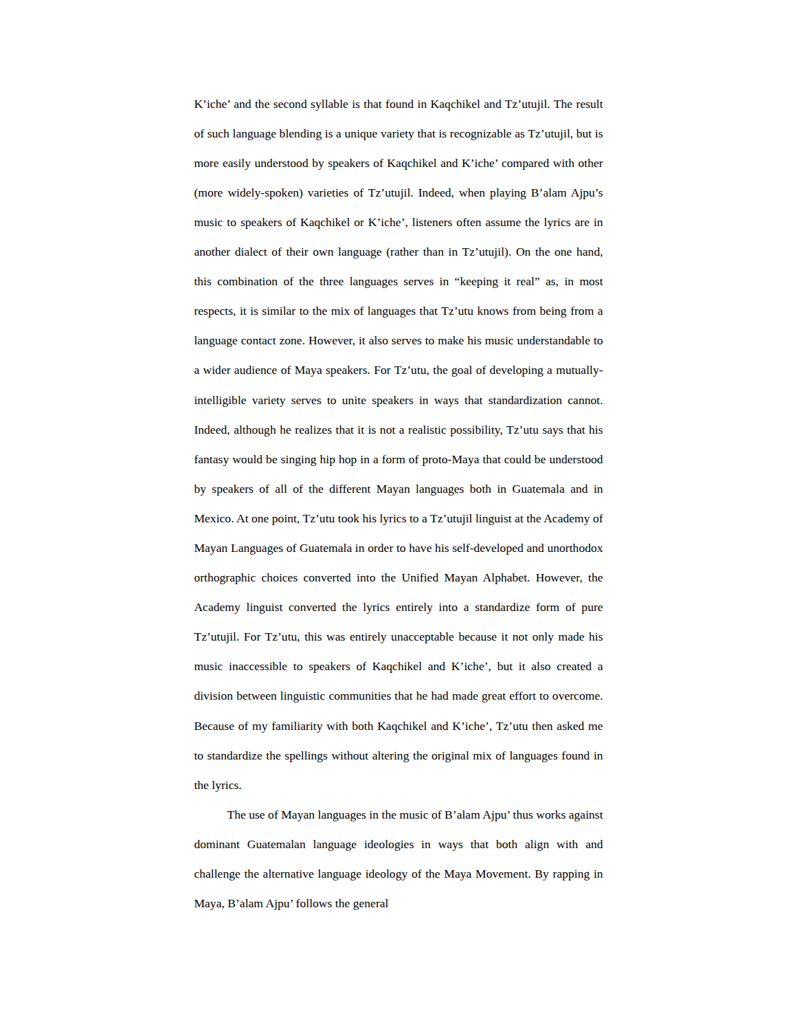K’iche’ and the second syllable is that found in Kaqchikel and Tz’utujil. The result of such language blending is a unique variety that is recognizable as Tz’utujil, but is more easily understood by speakers of Kaqchikel and K’iche’ compared with other (more widely-spoken) varieties of Tz’utujil. Indeed, when playing B’alam Ajpu’s music to speakers of Kaqchikel or K’iche’, listeners often assume the lyrics are in another dialect of their own language (rather than in Tz’utujil). On the one hand, this combination of the three languages serves in “keeping it real” as, in most respects, it is similar to the mix of languages that Tz’utu knows from being from a language contact zone. However, it also serves to make his music understandable to a wider audience of Maya speakers. For Tz’utu, the goal of developing a mutually-intelligible variety serves to unite speakers in ways that standardization cannot. Indeed, although he realizes that it is not a realistic possibility, Tz’utu says that his fantasy would be singing hip hop in a form of proto-Maya that could be understood by speakers of all of the different Mayan languages both in Guatemala and in Mexico. At one point, Tz’utu took his lyrics to a Tz’utujil linguist at the Academy of Mayan Languages of Guatemala in order to have his self-developed and unorthodox orthographic choices converted into the Unified Mayan Alphabet. However, the Academy linguist converted the lyrics entirely into a standardize form of pure Tz’utujil. For Tz’utu, this was entirely unacceptable because it not only made his music inaccessible to speakers of Kaqchikel and K’iche’, but it also created a division between linguistic communities that he had made great effort to overcome. Because of my familiarity with both Kaqchikel and K’iche’, Tz’utu then asked me to standardize the spellings without altering the original mix of languages found in the lyrics.
The use of Mayan languages in the music of B’alam Ajpu’ thus works against dominant Guatemalan language ideologies in ways that both align with and challenge the alternative language ideology of the Maya Movement. By rapping in Maya, B’alam Ajpu’ follows the general